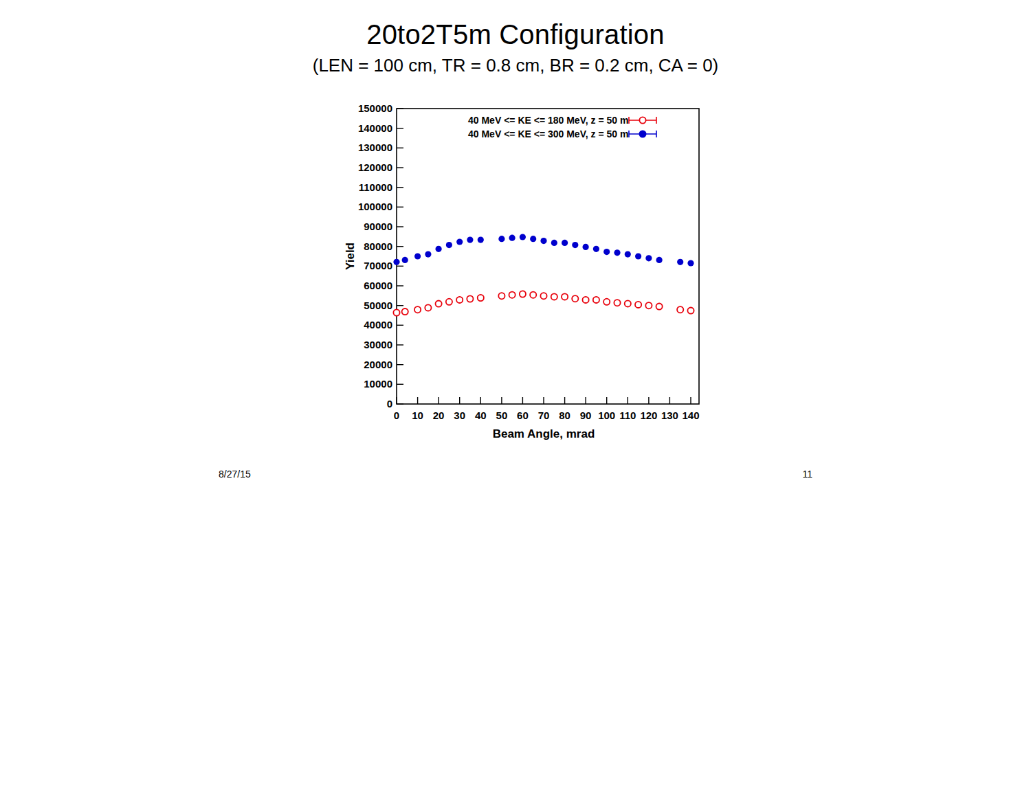20to2T5m Configuration
(LEN = 100 cm, TR = 0.8 cm, BR = 0.2 cm, CA = 0)
0 10000 20000 30000 40000 50000 60000 70000 80000 90000 100000 110000 120000 130000 140000 150000 0 10 20 30 40 50 60 70 80 90 100 110 120 130 140 Beam Angle, mrad Yield 40 MeV <= KE <= 180 MeV, z = 50 m 40 MeV <= KE <= 300 MeV, z = 50 m
8/27/15
11